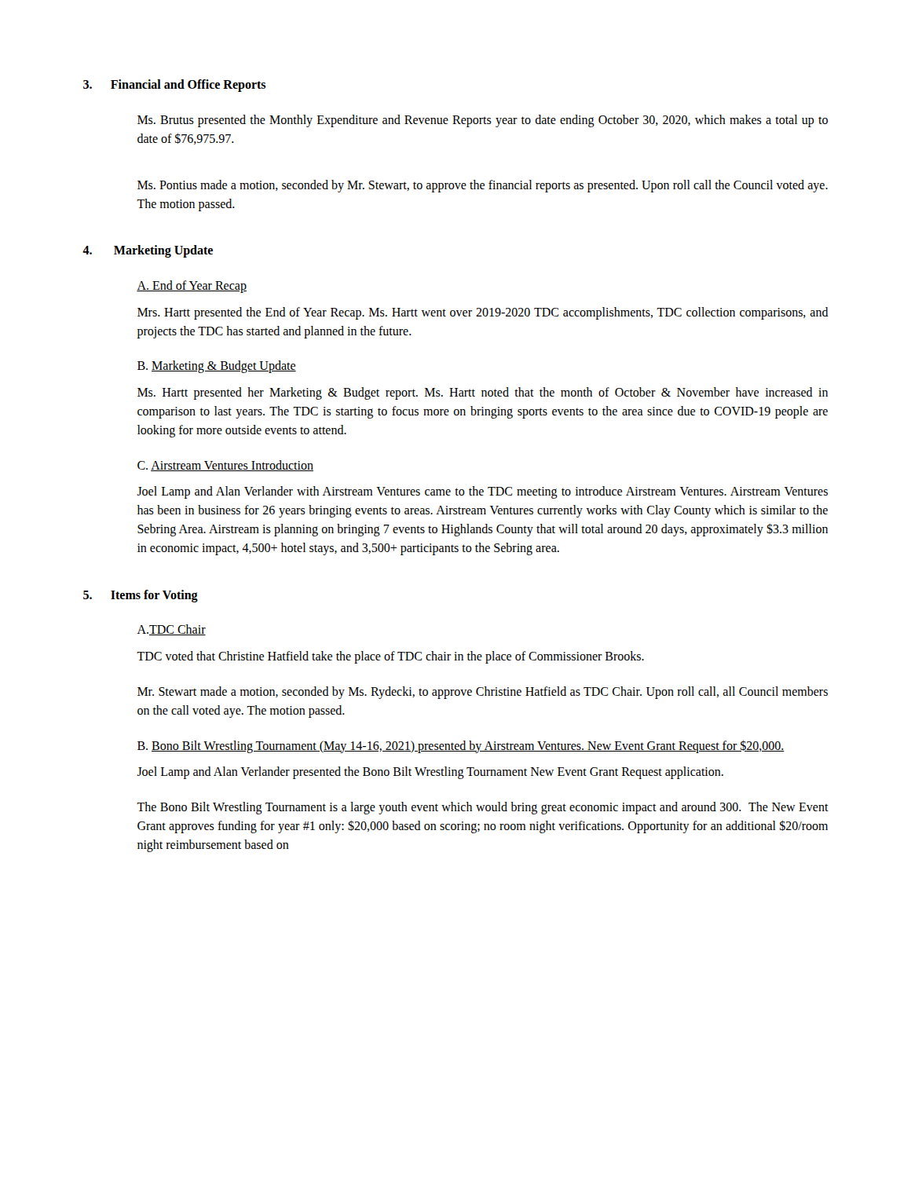3. Financial and Office Reports
Ms. Brutus presented the Monthly Expenditure and Revenue Reports year to date ending October 30, 2020, which makes a total up to date of $76,975.97.
Ms. Pontius made a motion, seconded by Mr. Stewart, to approve the financial reports as presented. Upon roll call the Council voted aye. The motion passed.
4. Marketing Update
A. End of Year Recap
Mrs. Hartt presented the End of Year Recap. Ms. Hartt went over 2019-2020 TDC accomplishments, TDC collection comparisons, and projects the TDC has started and planned in the future.
B. Marketing & Budget Update
Ms. Hartt presented her Marketing & Budget report. Ms. Hartt noted that the month of October & November have increased in comparison to last years. The TDC is starting to focus more on bringing sports events to the area since due to COVID-19 people are looking for more outside events to attend.
C. Airstream Ventures Introduction
Joel Lamp and Alan Verlander with Airstream Ventures came to the TDC meeting to introduce Airstream Ventures. Airstream Ventures has been in business for 26 years bringing events to areas. Airstream Ventures currently works with Clay County which is similar to the Sebring Area. Airstream is planning on bringing 7 events to Highlands County that will total around 20 days, approximately $3.3 million in economic impact, 4,500+ hotel stays, and 3,500+ participants to the Sebring area.
5. Items for Voting
A.TDC Chair
TDC voted that Christine Hatfield take the place of TDC chair in the place of Commissioner Brooks.
Mr. Stewart made a motion, seconded by Ms. Rydecki, to approve Christine Hatfield as TDC Chair. Upon roll call, all Council members on the call voted aye. The motion passed.
B. Bono Bilt Wrestling Tournament (May 14-16, 2021) presented by Airstream Ventures. New Event Grant Request for $20,000.
Joel Lamp and Alan Verlander presented the Bono Bilt Wrestling Tournament New Event Grant Request application.
The Bono Bilt Wrestling Tournament is a large youth event which would bring great economic impact and around 300. The New Event Grant approves funding for year #1 only: $20,000 based on scoring; no room night verifications. Opportunity for an additional $20/room night reimbursement based on